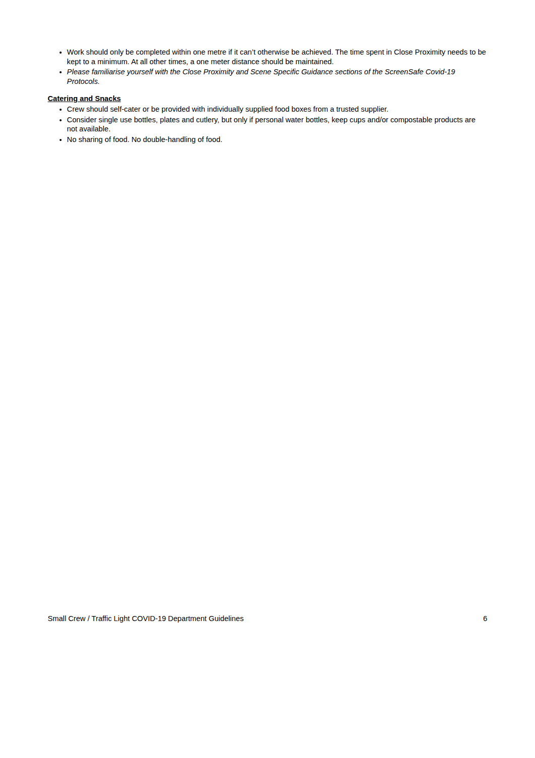Work should only be completed within one metre if it can’t otherwise be achieved. The time spent in Close Proximity needs to be kept to a minimum. At all other times, a one meter distance should be maintained.
Please familiarise yourself with the Close Proximity and Scene Specific Guidance sections of the ScreenSafe Covid-19 Protocols.
Catering and Snacks
Crew should self-cater or be provided with individually supplied food boxes from a trusted supplier.
Consider single use bottles, plates and cutlery, but only if personal water bottles, keep cups and/or compostable products are not available.
No sharing of food. No double-handling of food.
Small Crew / Traffic Light COVID-19 Department Guidelines 6